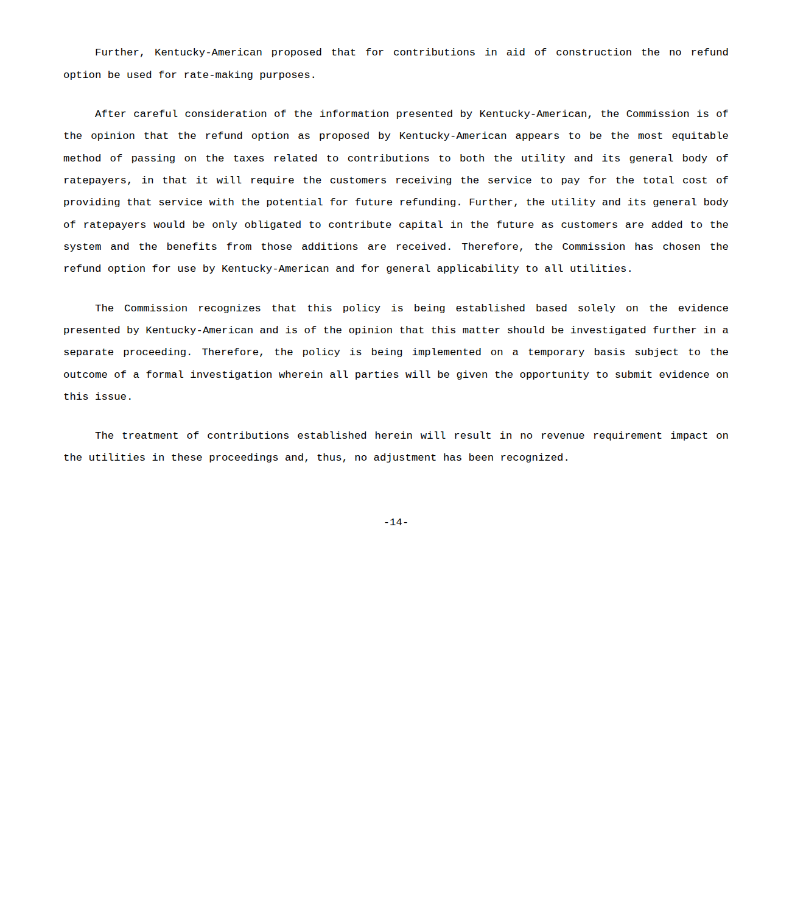Further, Kentucky-American proposed that for contributions in aid of construction the no refund option be used for rate-making purposes.
After careful consideration of the information presented by Kentucky-American, the Commission is of the opinion that the refund option as proposed by Kentucky-American appears to be the most equitable method of passing on the taxes related to contributions to both the utility and its general body of ratepayers, in that it will require the customers receiving the service to pay for the total cost of providing that service with the potential for future refunding. Further, the utility and its general body of ratepayers would be only obligated to contribute capital in the future as customers are added to the system and the benefits from those additions are received. Therefore, the Commission has chosen the refund option for use by Kentucky-American and for general applicability to all utilities.
The Commission recognizes that this policy is being established based solely on the evidence presented by Kentucky-American and is of the opinion that this matter should be investigated further in a separate proceeding. Therefore, the policy is being implemented on a temporary basis subject to the outcome of a formal investigation wherein all parties will be given the opportunity to submit evidence on this issue.
The treatment of contributions established herein will result in no revenue requirement impact on the utilities in these proceedings and, thus, no adjustment has been recognized.
-14-